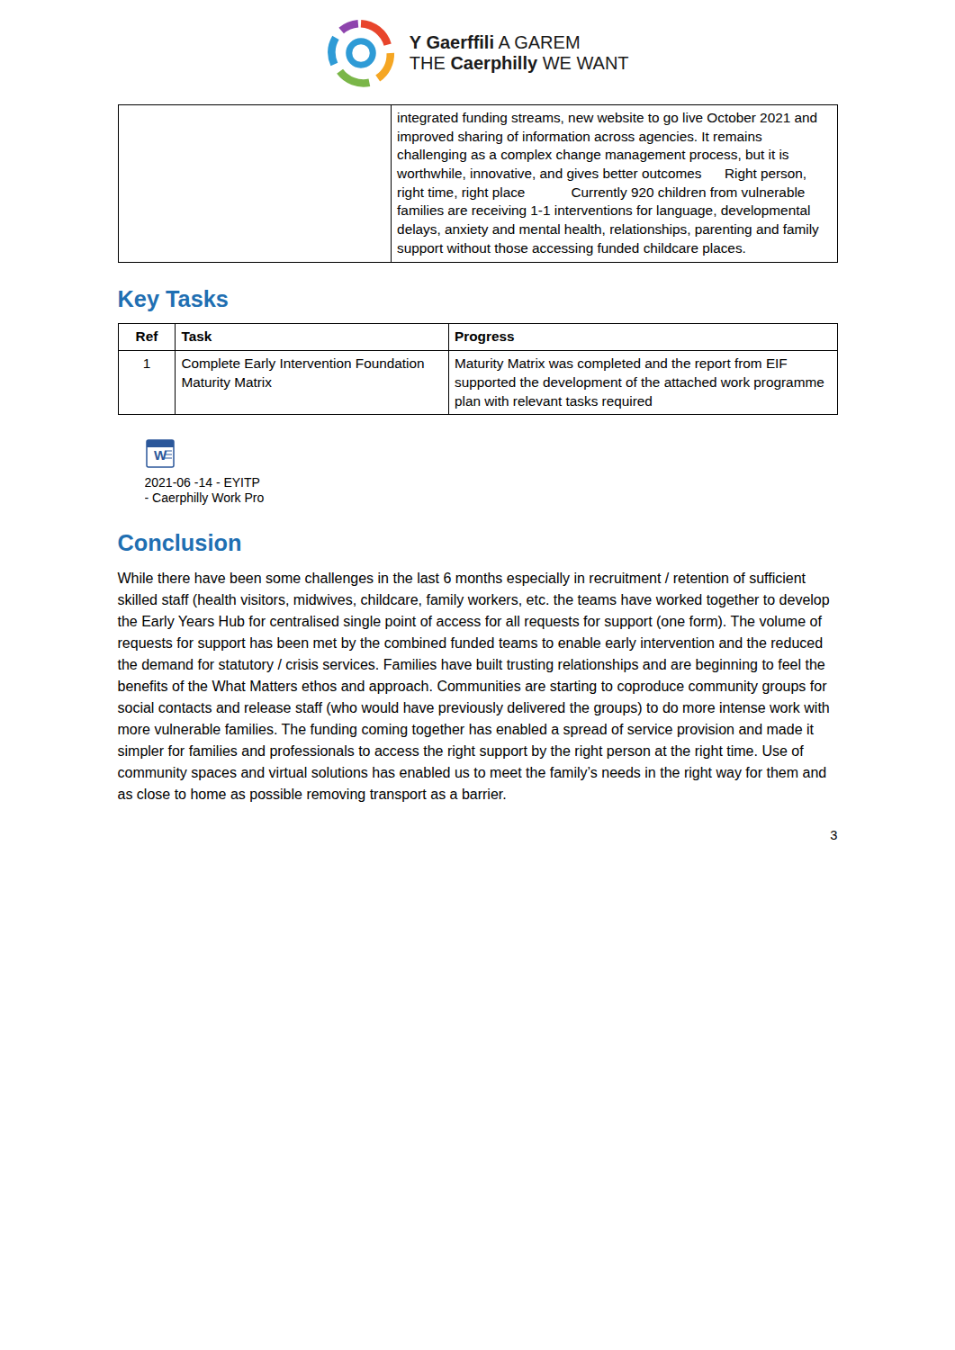Y Gaerffili A GAREM
THE Caerphilly WE WANT
| | integrated funding streams, new website to go live October 2021 and improved sharing of information across agencies. It remains challenging as a complex change management process, but it is worthwhile, innovative, and gives better outcomes Right person, right time, right place Currently 920 children from vulnerable families are receiving 1-1 interventions for language, developmental delays, anxiety and mental health, relationships, parenting and family support without those accessing funded childcare places. |
Key Tasks
| Ref | Task | Progress |
| --- | --- | --- |
| 1 | Complete Early Intervention Foundation Maturity Matrix | Maturity Matrix was completed and the report from EIF supported the development of the attached work programme plan with relevant tasks required |
W 2021-06 -14 - EYITP
- Caerphilly Work Pro
Conclusion
While there have been some challenges in the last 6 months especially in recruitment / retention of sufficient skilled staff (health visitors, midwives, childcare, family workers, etc. the teams have worked together to develop the Early Years Hub for centralised single point of access for all requests for support (one form). The volume of requests for support has been met by the combined funded teams to enable early intervention and the reduced the demand for statutory / crisis services. Families have built trusting relationships and are beginning to feel the benefits of the What Matters ethos and approach. Communities are starting to coproduce community groups for social contacts and release staff (who would have previously delivered the groups) to do more intense work with more vulnerable families. The funding coming together has enabled a spread of service provision and made it simpler for families and professionals to access the right support by the right person at the right time. Use of community spaces and virtual solutions has enabled us to meet the family’s needs in the right way for them and as close to home as possible removing transport as a barrier.
3